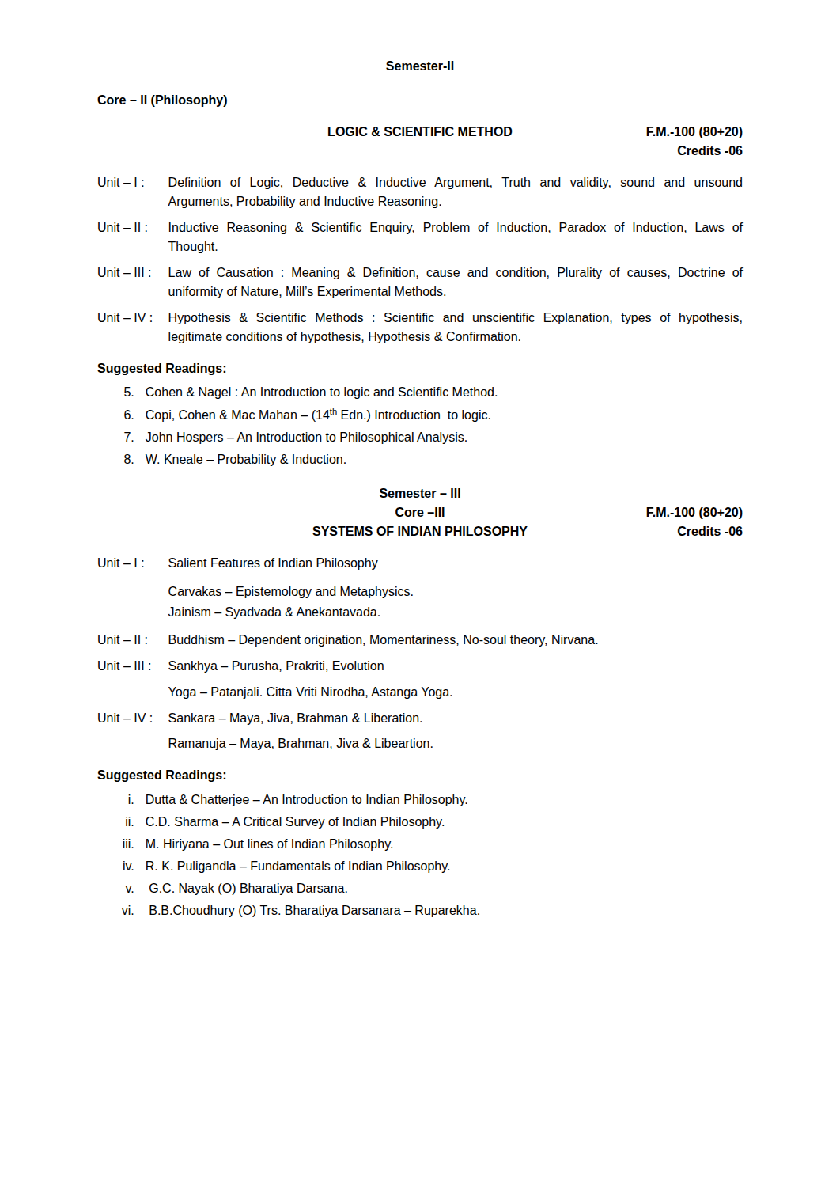Semester-II
Core – II (Philosophy)
LOGIC & SCIENTIFIC METHOD F.M.-100 (80+20)
Credits -06
Unit – I : Definition of Logic, Deductive & Inductive Argument, Truth and validity, sound and unsound Arguments, Probability and Inductive Reasoning.
Unit – II : Inductive Reasoning & Scientific Enquiry, Problem of Induction, Paradox of Induction, Laws of Thought.
Unit – III : Law of Causation : Meaning & Definition, cause and condition, Plurality of causes, Doctrine of uniformity of Nature, Mill’s Experimental Methods.
Unit – IV : Hypothesis & Scientific Methods : Scientific and unscientific Explanation, types of hypothesis, legitimate conditions of hypothesis, Hypothesis & Confirmation.
Suggested Readings:
Cohen & Nagel : An Introduction to logic and Scientific Method.
Copi, Cohen & Mac Mahan – (14th Edn.) Introduction to logic.
John Hospers – An Introduction to Philosophical Analysis.
W. Kneale – Probability & Induction.
Semester – III
Core –III F.M.-100 (80+20)
SYSTEMS OF INDIAN PHILOSOPHY Credits -06
Unit – I :
Salient Features of Indian Philosophy
Carvakas – Epistemology and Metaphysics.
Jainism – Syadvada & Anekantavada.
Unit – II : Buddhism – Dependent origination, Momentariness, No-soul theory, Nirvana.
Unit – III : Sankhya – Purusha, Prakriti, Evolution
Yoga – Patanjali. Citta Vriti Nirodha, Astanga Yoga.
Unit – IV : Sankara – Maya, Jiva, Brahman & Liberation.
Ramanuja – Maya, Brahman, Jiva & Libeartion.
Suggested Readings:
Dutta & Chatterjee – An Introduction to Indian Philosophy.
C.D. Sharma – A Critical Survey of Indian Philosophy.
M. Hiriyana – Out lines of Indian Philosophy.
R. K. Puligandla – Fundamentals of Indian Philosophy.
G.C. Nayak (O) Bharatiya Darsana.
B.B.Choudhury (O) Trs. Bharatiya Darsanara – Ruparekha.